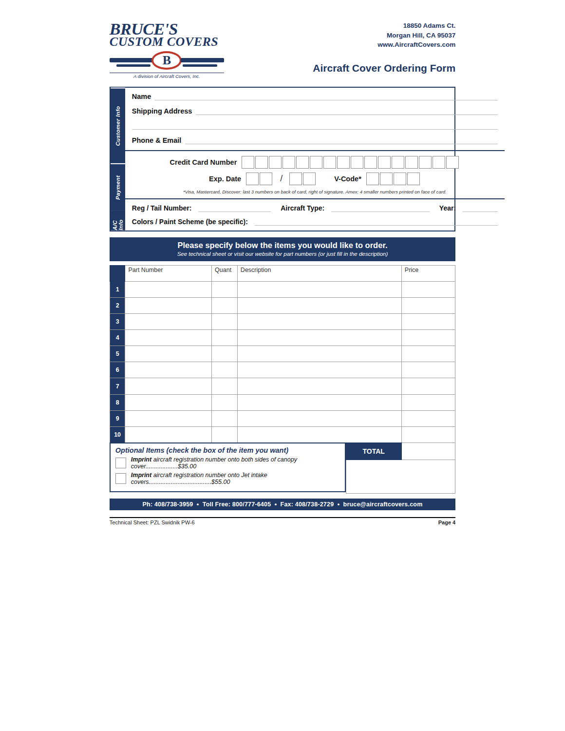BRUCE'S
CUSTOM COVERS
B
A division of Aircraft Covers, Inc.
18850 Adams Ct.
Morgan Hill, CA 95037
www.AircraftCovers.com
Aircraft Cover Ordering Form
Customer Info
Payment
A/C Info
Name
Shipping Address
Phone & Email
Credit Card Number
Exp. Date / V-Code*
*Visa, Mastercard, Discover: last 3 numbers on back of card, right of signature. Amex: 4 smaller numbers printed on face of card.
Reg / Tail Number: Aircraft Type: Year:
Colors / Paint Scheme (be specific):
Please specify below the items you would like to order.
See technical sheet or visit our website for part numbers (or just fill in the description)
| | Part Number | Quant | Description | Price |
| --- | --- | --- | --- | --- |
| 1 | | | | |
| 2 | | | | |
| 3 | | | | |
| 4 | | | | |
| 5 | | | | |
| 6 | | | | |
| 7 | | | | |
| 8 | | | | |
| 9 | | | | |
| 10 | | | | |
Optional Items (check the box of the item you want)
Imprint aircraft registration number onto both sides of canopy cover...................$35.00
Imprint aircraft registration number onto Jet intake covers.....................................$55.00
TOTAL
Ph: 408/738-3959 • Toll Free: 800/777-6405 • Fax: 408/738-2729 • bruce@aircraftcovers.com
Technical Sheet: PZL Swidnik PW-6 Page 4